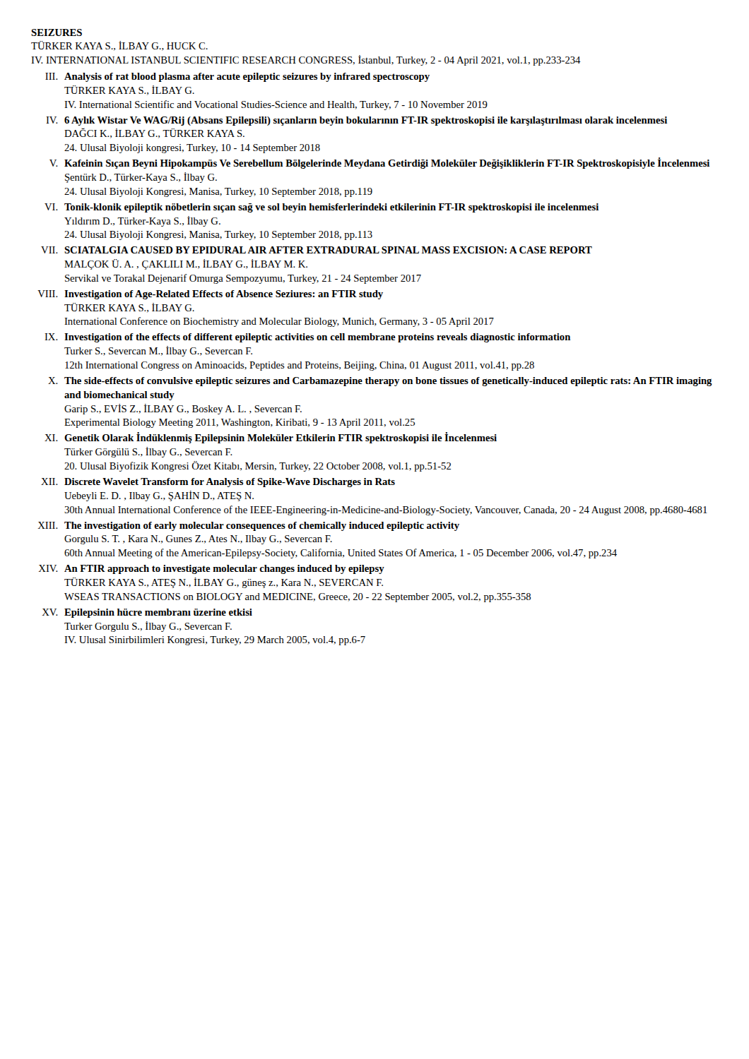SEIZURES
TÜRKER KAYA S., İLBAY G., HUCK C. IV. INTERNATIONAL ISTANBUL SCIENTIFIC RESEARCH CONGRESS, İstanbul, Turkey, 2 - 04 April 2021, vol.1, pp.233-234
III. Analysis of rat blood plasma after acute epileptic seizures by infrared spectroscopy TÜRKER KAYA S., İLBAY G. IV. International Scientific and Vocational Studies-Science and Health, Turkey, 7 - 10 November 2019
IV. 6 Aylık Wistar Ve WAG/Rij (Absans Epilepsili) sıçanların beyin bokularının FT-IR spektroskopisi ile karşılaştırılması olarak incelenmesi DAĞCI K., İLBAY G., TÜRKER KAYA S. 24. Ulusal Biyoloji kongresi, Turkey, 10 - 14 September 2018
V. Kafeinin Sıçan Beyni Hipokampüs Ve Serebellum Bölgelerinde Meydana Getirdiği Moleküler Değişikliklerin FT-IR Spektroskopisiyle İncelenmesi Şentürk D., Türker-Kaya S., İlbay G. 24. Ulusal Biyoloji Kongresi, Manisa, Turkey, 10 September 2018, pp.119
VI. Tonik-klonik epileptik nöbetlerin sıçan sağ ve sol beyin hemisferlerindeki etkilerinin FT-IR spektroskopisi ile incelenmesi Yıldırım D., Türker-Kaya S., İlbay G. 24. Ulusal Biyoloji Kongresi, Manisa, Turkey, 10 September 2018, pp.113
VII. SCIATALGIA CAUSED BY EPIDURAL AIR AFTER EXTRADURAL SPINAL MASS EXCISION: A CASE REPORT MALÇOK Ü. A. , ÇAKLILI M., İLBAY G., İLBAY M. K. Servikal ve Torakal Dejenarif Omurga Sempozyumu, Turkey, 21 - 24 September 2017
VIII. Investigation of Age-Related Effects of Absence Seziures: an FTIR study TÜRKER KAYA S., İLBAY G. International Conference on Biochemistry and Molecular Biology, Munich, Germany, 3 - 05 April 2017
IX. Investigation of the effects of different epileptic activities on cell membrane proteins reveals diagnostic information Turker S., Severcan M., İlbay G., Severcan F. 12th International Congress on Aminoacids, Peptides and Proteins, Beijing, China, 01 August 2011, vol.41, pp.28
X. The side-effects of convulsive epileptic seizures and Carbamazepine therapy on bone tissues of genetically-induced epileptic rats: An FTIR imaging and biomechanical study Garip S., EVİS Z., İLBAY G., Boskey A. L. , Severcan F. Experimental Biology Meeting 2011, Washington, Kiribati, 9 - 13 April 2011, vol.25
XI. Genetik Olarak İndüklenmiş Epilepsinin Moleküler Etkilerin FTIR spektroskopisi ile İncelenmesi Türker Görgülü S., İlbay G., Severcan F. 20. Ulusal Biyofizik Kongresi Özet Kitabı, Mersin, Turkey, 22 October 2008, vol.1, pp.51-52
XII. Discrete Wavelet Transform for Analysis of Spike-Wave Discharges in Rats Uebeyli E. D. , Ilbay G., ŞAHİN D., ATEŞ N. 30th Annual International Conference of the IEEE-Engineering-in-Medicine-and-Biology-Society, Vancouver, Canada, 20 - 24 August 2008, pp.4680-4681
XIII. The investigation of early molecular consequences of chemically induced epileptic activity Gorgulu S. T. , Kara N., Gunes Z., Ates N., Ilbay G., Severcan F. 60th Annual Meeting of the American-Epilepsy-Society, California, United States Of America, 1 - 05 December 2006, vol.47, pp.234
XIV. An FTIR approach to investigate molecular changes induced by epilepsy TÜRKER KAYA S., ATEŞ N., İLBAY G., güneş z., Kara N., SEVERCAN F. WSEAS TRANSACTIONS on BIOLOGY and MEDICINE, Greece, 20 - 22 September 2005, vol.2, pp.355-358
XV. Epilepsinin hücre membranı üzerine etkisi Turker Gorgulu S., İlbay G., Severcan F. IV. Ulusal Sinirbilimleri Kongresi, Turkey, 29 March 2005, vol.4, pp.6-7